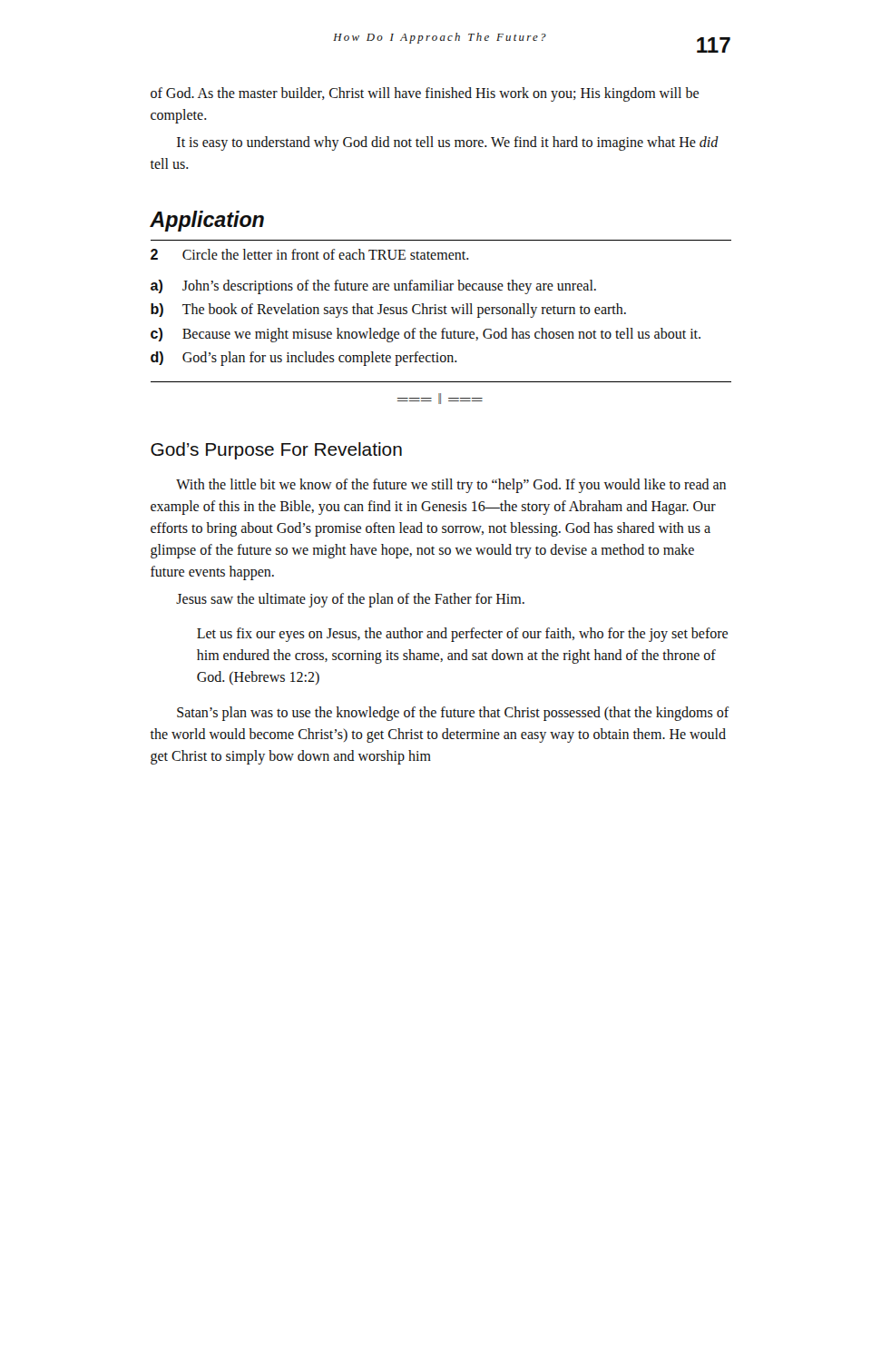How Do I Approach The Future? 117
of God. As the master builder, Christ will have finished His work on you; His kingdom will be complete.
It is easy to understand why God did not tell us more. We find it hard to imagine what He did tell us.
Application
2 Circle the letter in front of each TRUE statement.
a) John’s descriptions of the future are unfamiliar because they are unreal.
b) The book of Revelation says that Jesus Christ will personally return to earth.
c) Because we might misuse knowledge of the future, God has chosen not to tell us about it.
d) God’s plan for us includes complete perfection.
═══ ‖ ═══
God’s Purpose For Revelation
With the little bit we know of the future we still try to “help” God. If you would like to read an example of this in the Bible, you can find it in Genesis 16—the story of Abraham and Hagar. Our efforts to bring about God’s promise often lead to sorrow, not blessing. God has shared with us a glimpse of the future so we might have hope, not so we would try to devise a method to make future events happen.
Jesus saw the ultimate joy of the plan of the Father for Him.
Let us fix our eyes on Jesus, the author and perfecter of our faith, who for the joy set before him endured the cross, scorning its shame, and sat down at the right hand of the throne of God. (Hebrews 12:2)
Satan’s plan was to use the knowledge of the future that Christ possessed (that the kingdoms of the world would become Christ’s) to get Christ to determine an easy way to obtain them. He would get Christ to simply bow down and worship him